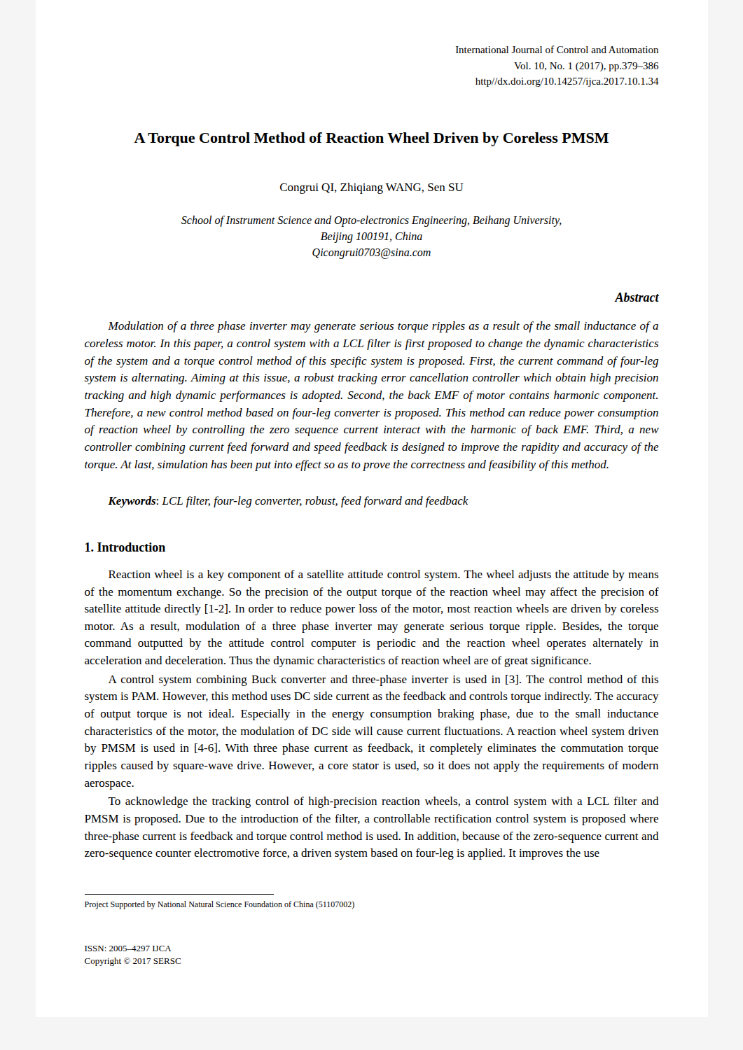International Journal of Control and Automation
Vol. 10, No. 1 (2017), pp.379–386
http//dx.doi.org/10.14257/ijca.2017.10.1.34
A Torque Control Method of Reaction Wheel Driven by Coreless PMSM
Congrui QI, Zhiqiang WANG, Sen SU
School of Instrument Science and Opto-electronics Engineering, Beihang University,
Beijing 100191, China
Qicongrui0703@sina.com
Abstract
Modulation of a three phase inverter may generate serious torque ripples as a result of the small inductance of a coreless motor. In this paper, a control system with a LCL filter is first proposed to change the dynamic characteristics of the system and a torque control method of this specific system is proposed. First, the current command of four-leg system is alternating. Aiming at this issue, a robust tracking error cancellation controller which obtain high precision tracking and high dynamic performances is adopted. Second, the back EMF of motor contains harmonic component. Therefore, a new control method based on four-leg converter is proposed. This method can reduce power consumption of reaction wheel by controlling the zero sequence current interact with the harmonic of back EMF. Third, a new controller combining current feed forward and speed feedback is designed to improve the rapidity and accuracy of the torque. At last, simulation has been put into effect so as to prove the correctness and feasibility of this method.
Keywords: LCL filter, four-leg converter, robust, feed forward and feedback
1. Introduction
Reaction wheel is a key component of a satellite attitude control system. The wheel adjusts the attitude by means of the momentum exchange. So the precision of the output torque of the reaction wheel may affect the precision of satellite attitude directly [1-2]. In order to reduce power loss of the motor, most reaction wheels are driven by coreless motor. As a result, modulation of a three phase inverter may generate serious torque ripple. Besides, the torque command outputted by the attitude control computer is periodic and the reaction wheel operates alternately in acceleration and deceleration. Thus the dynamic characteristics of reaction wheel are of great significance.
A control system combining Buck converter and three-phase inverter is used in [3]. The control method of this system is PAM. However, this method uses DC side current as the feedback and controls torque indirectly. The accuracy of output torque is not ideal. Especially in the energy consumption braking phase, due to the small inductance characteristics of the motor, the modulation of DC side will cause current fluctuations. A reaction wheel system driven by PMSM is used in [4-6]. With three phase current as feedback, it completely eliminates the commutation torque ripples caused by square-wave drive. However, a core stator is used, so it does not apply the requirements of modern aerospace.
To acknowledge the tracking control of high-precision reaction wheels, a control system with a LCL filter and PMSM is proposed. Due to the introduction of the filter, a controllable rectification control system is proposed where three-phase current is feedback and torque control method is used. In addition, because of the zero-sequence current and zero-sequence counter electromotive force, a driven system based on four-leg is applied. It improves the use
Project Supported by National Natural Science Foundation of China (51107002)
ISSN: 2005–4297 IJCA
Copyright © 2017 SERSC